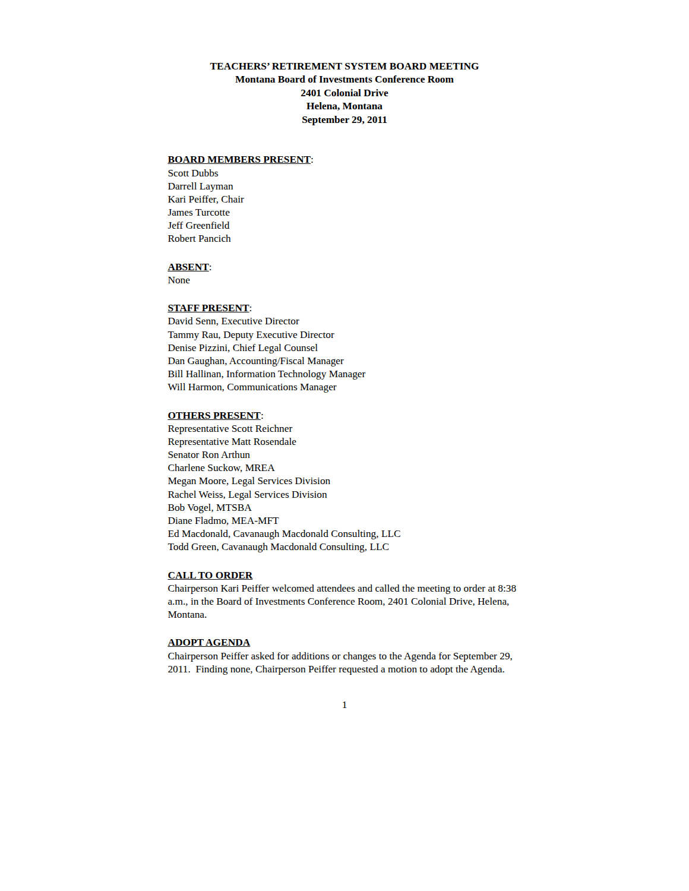TEACHERS’ RETIREMENT SYSTEM BOARD MEETING
Montana Board of Investments Conference Room
2401 Colonial Drive
Helena, Montana
September 29, 2011
BOARD MEMBERS PRESENT
:
Scott Dubbs
Darrell Layman
Kari Peiffer, Chair
James Turcotte
Jeff Greenfield
Robert Pancich
ABSENT
:
None
STAFF PRESENT
:
David Senn, Executive Director
Tammy Rau, Deputy Executive Director
Denise Pizzini, Chief Legal Counsel
Dan Gaughan, Accounting/Fiscal Manager
Bill Hallinan, Information Technology Manager
Will Harmon, Communications Manager
OTHERS PRESENT
:
Representative Scott Reichner
Representative Matt Rosendale
Senator Ron Arthun
Charlene Suckow, MREA
Megan Moore, Legal Services Division
Rachel Weiss, Legal Services Division
Bob Vogel, MTSBA
Diane Fladmo, MEA-MFT
Ed Macdonald, Cavanaugh Macdonald Consulting, LLC
Todd Green, Cavanaugh Macdonald Consulting, LLC
CALL TO ORDER
Chairperson Kari Peiffer welcomed attendees and called the meeting to order at 8:38 a.m., in the Board of Investments Conference Room, 2401 Colonial Drive, Helena, Montana.
ADOPT AGENDA
Chairperson Peiffer asked for additions or changes to the Agenda for September 29, 2011. Finding none, Chairperson Peiffer requested a motion to adopt the Agenda.
1